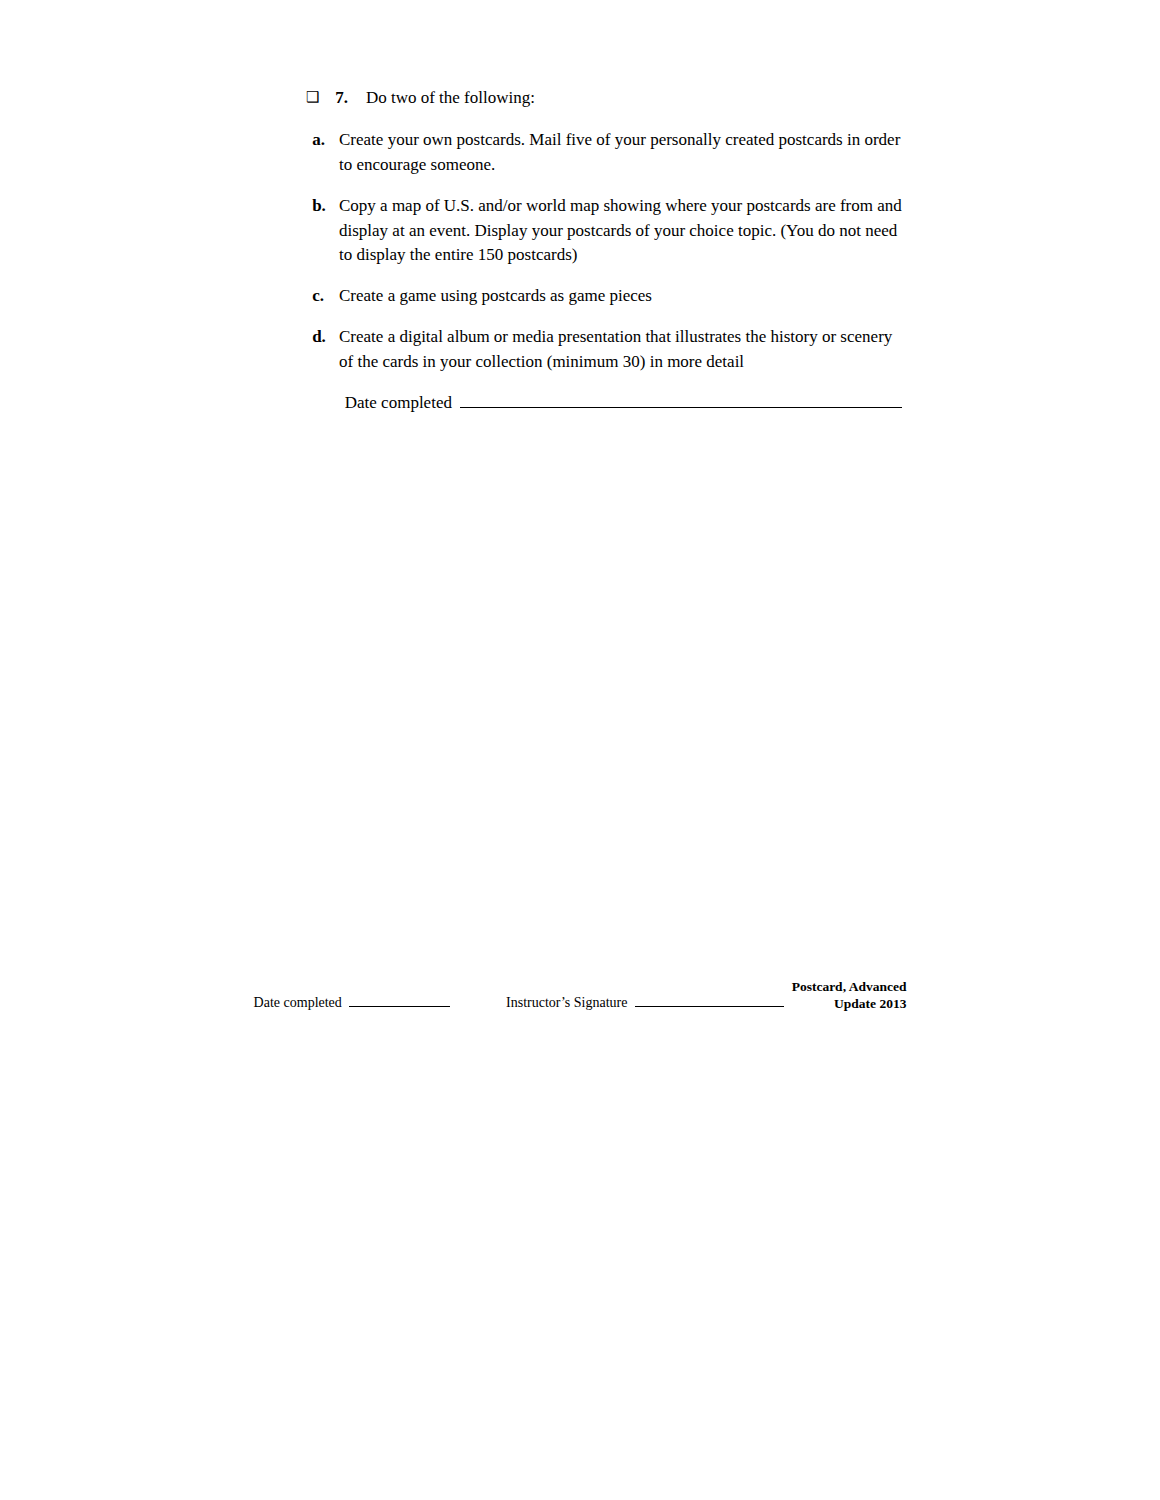❑
7.
Do two of the following:
a. Create your own postcards. Mail five of your personally created postcards in order to encourage someone.
b. Copy a map of U.S. and/or world map showing where your postcards are from and display at an event. Display your postcards of your choice topic. (You do not need to display the entire 150 postcards)
c. Create a game using postcards as game pieces
d. Create a digital album or media presentation that illustrates the history or scenery of the cards in your collection (minimum 30) in more detail
Date completed
Date completed
Instructor’s Signature
Postcard, Advanced
Update 2013